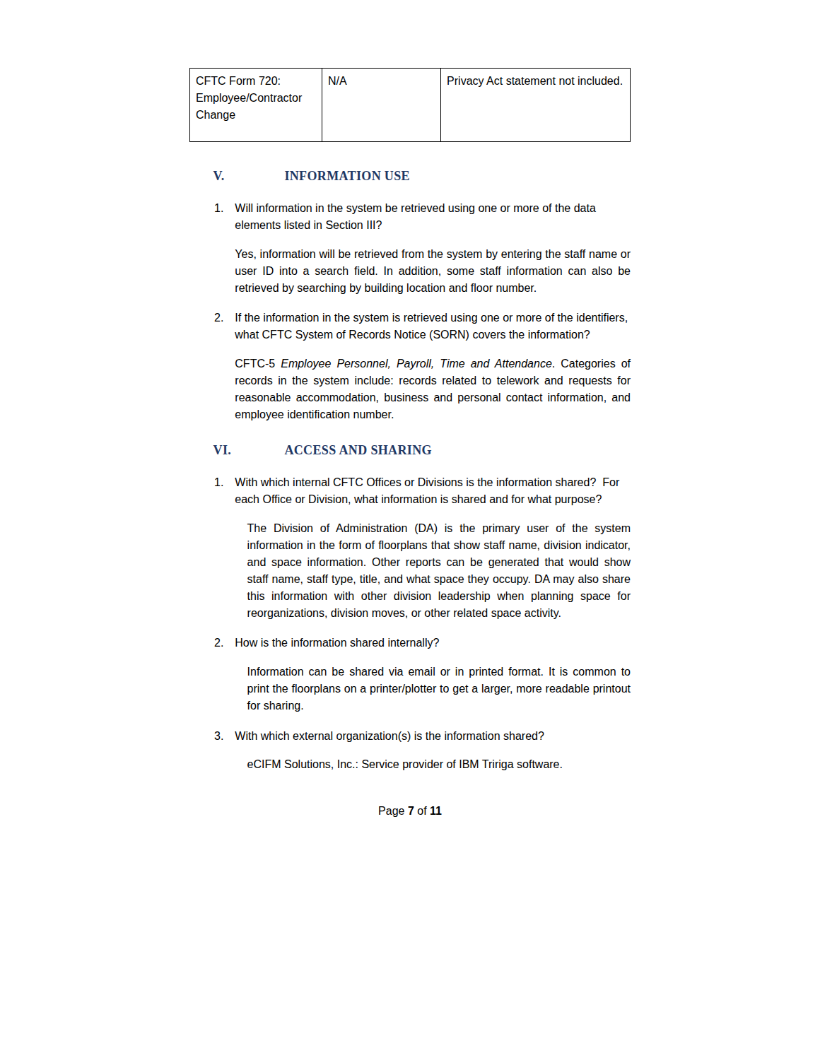| CFTC Form 720: Employee/Contractor Change | N/A | Privacy Act statement not included. |
V. INFORMATION USE
Will information in the system be retrieved using one or more of the data elements listed in Section III?
Yes, information will be retrieved from the system by entering the staff name or user ID into a search field. In addition, some staff information can also be retrieved by searching by building location and floor number.
If the information in the system is retrieved using one or more of the identifiers, what CFTC System of Records Notice (SORN) covers the information?
CFTC-5 Employee Personnel, Payroll, Time and Attendance. Categories of records in the system include: records related to telework and requests for reasonable accommodation, business and personal contact information, and employee identification number.
VI. ACCESS AND SHARING
With which internal CFTC Offices or Divisions is the information shared? For each Office or Division, what information is shared and for what purpose?
The Division of Administration (DA) is the primary user of the system information in the form of floorplans that show staff name, division indicator, and space information. Other reports can be generated that would show staff name, staff type, title, and what space they occupy. DA may also share this information with other division leadership when planning space for reorganizations, division moves, or other related space activity.
How is the information shared internally?
Information can be shared via email or in printed format. It is common to print the floorplans on a printer/plotter to get a larger, more readable printout for sharing.
With which external organization(s) is the information shared?
eCIFM Solutions, Inc.: Service provider of IBM Tririga software.
Page 7 of 11